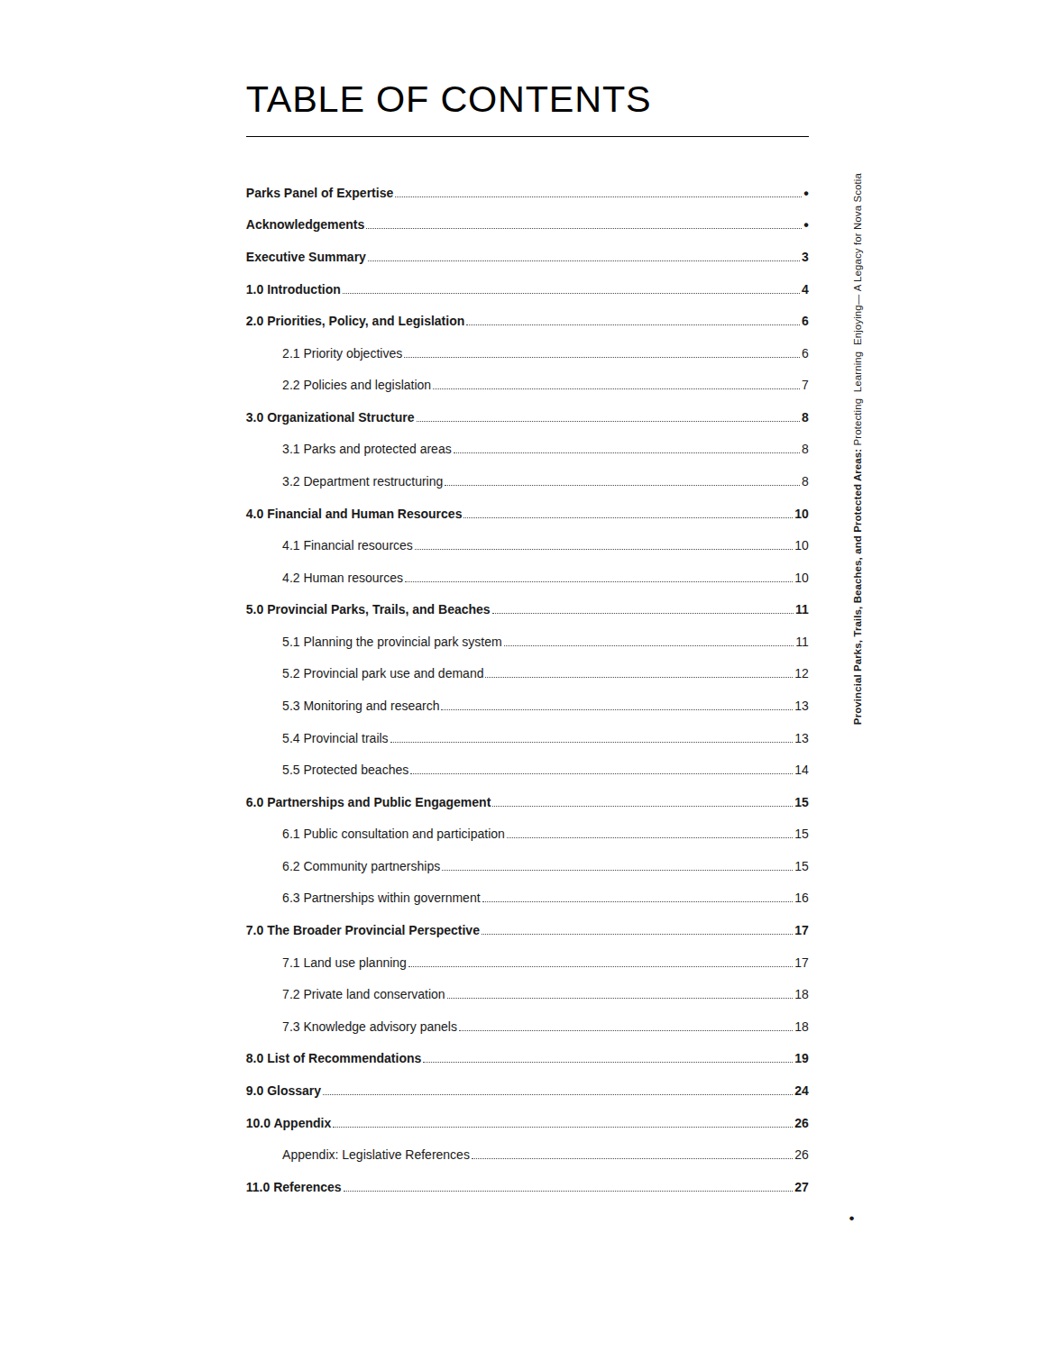TABLE OF CONTENTS
Parks Panel of Expertise •
Acknowledgements •
Executive Summary 3
1.0 Introduction 4
2.0 Priorities, Policy, and Legislation 6
2.1 Priority objectives 6
2.2 Policies and legislation 7
3.0 Organizational Structure 8
3.1 Parks and protected areas 8
3.2 Department restructuring 8
4.0 Financial and Human Resources 10
4.1 Financial resources 10
4.2 Human resources 10
5.0 Provincial Parks, Trails, and Beaches 11
5.1 Planning the provincial park system 11
5.2 Provincial park use and demand 12
5.3 Monitoring and research 13
5.4 Provincial trails 13
5.5 Protected beaches 14
6.0 Partnerships and Public Engagement 15
6.1 Public consultation and participation 15
6.2 Community partnerships 15
6.3 Partnerships within government 16
7.0 The Broader Provincial Perspective 17
7.1 Land use planning 17
7.2 Private land conservation 18
7.3 Knowledge advisory panels 18
8.0 List of Recommendations 19
9.0 Glossary 24
10.0 Appendix 26
Appendix: Legislative References 26
11.0 References 27
Provincial Parks, Trails, Beaches, and Protected Areas: Protecting Learning Enjoying— A Legacy for Nova Scotia
•